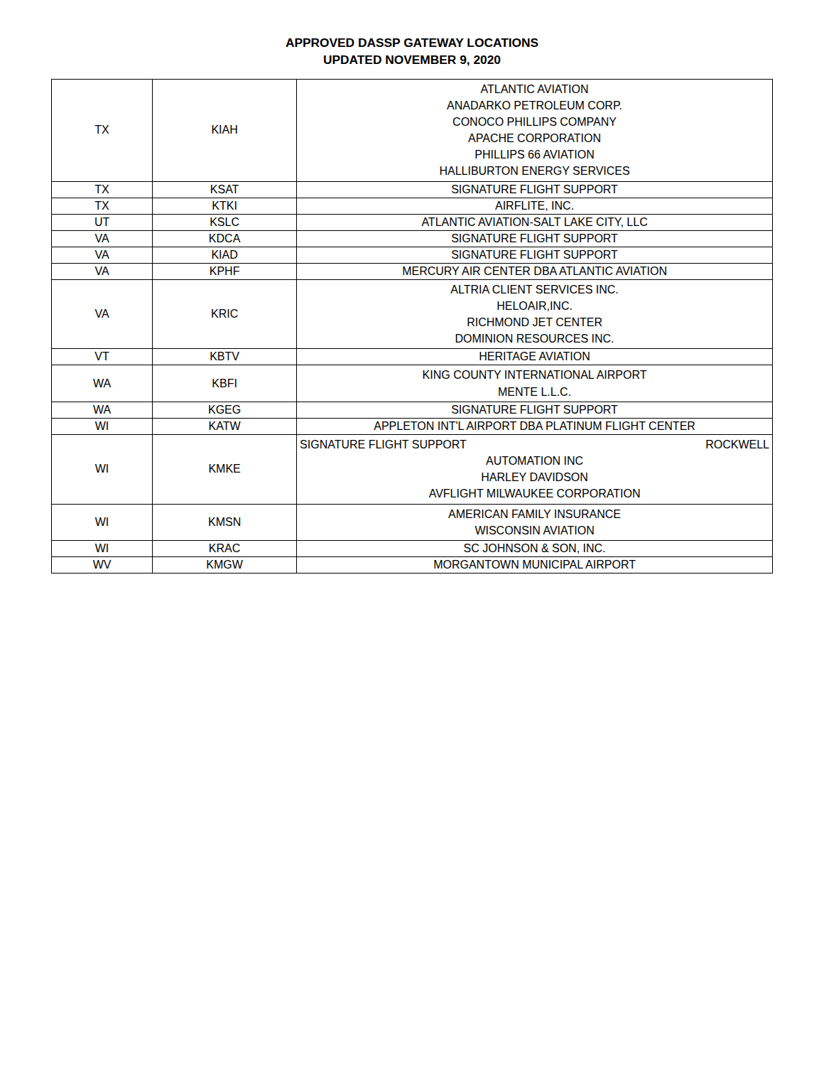APPROVED DASSP GATEWAY LOCATIONS
UPDATED NOVEMBER 9, 2020
| TX | KIAH | ATLANTIC AVIATION ANADARKO PETROLEUM CORP. CONOCO PHILLIPS COMPANY APACHE CORPORATION PHILLIPS 66 AVIATION HALLIBURTON ENERGY SERVICES |
| TX | KSAT | SIGNATURE FLIGHT SUPPORT |
| TX | KTKI | AIRFLITE, INC. |
| UT | KSLC | ATLANTIC AVIATION-SALT LAKE CITY, LLC |
| VA | KDCA | SIGNATURE FLIGHT SUPPORT |
| VA | KIAD | SIGNATURE FLIGHT SUPPORT |
| VA | KPHF | MERCURY AIR CENTER DBA ATLANTIC AVIATION |
| VA | KRIC | ALTRIA CLIENT SERVICES INC. HELOAIR,INC. RICHMOND JET CENTER DOMINION RESOURCES INC. |
| VT | KBTV | HERITAGE AVIATION |
| WA | KBFI | KING COUNTY INTERNATIONAL AIRPORT MENTE L.L.C. |
| WA | KGEG | SIGNATURE FLIGHT SUPPORT |
| WI | KATW | APPLETON INT'L AIRPORT DBA PLATINUM FLIGHT CENTER |
| WI | KMKE | SIGNATURE FLIGHT SUPPORT ROCKWELL AUTOMATION INC HARLEY DAVIDSON AVFLIGHT MILWAUKEE CORPORATION |
| WI | KMSN | AMERICAN FAMILY INSURANCE WISCONSIN AVIATION |
| WI | KRAC | SC JOHNSON & SON, INC. |
| WV | KMGW | MORGANTOWN MUNICIPAL AIRPORT |